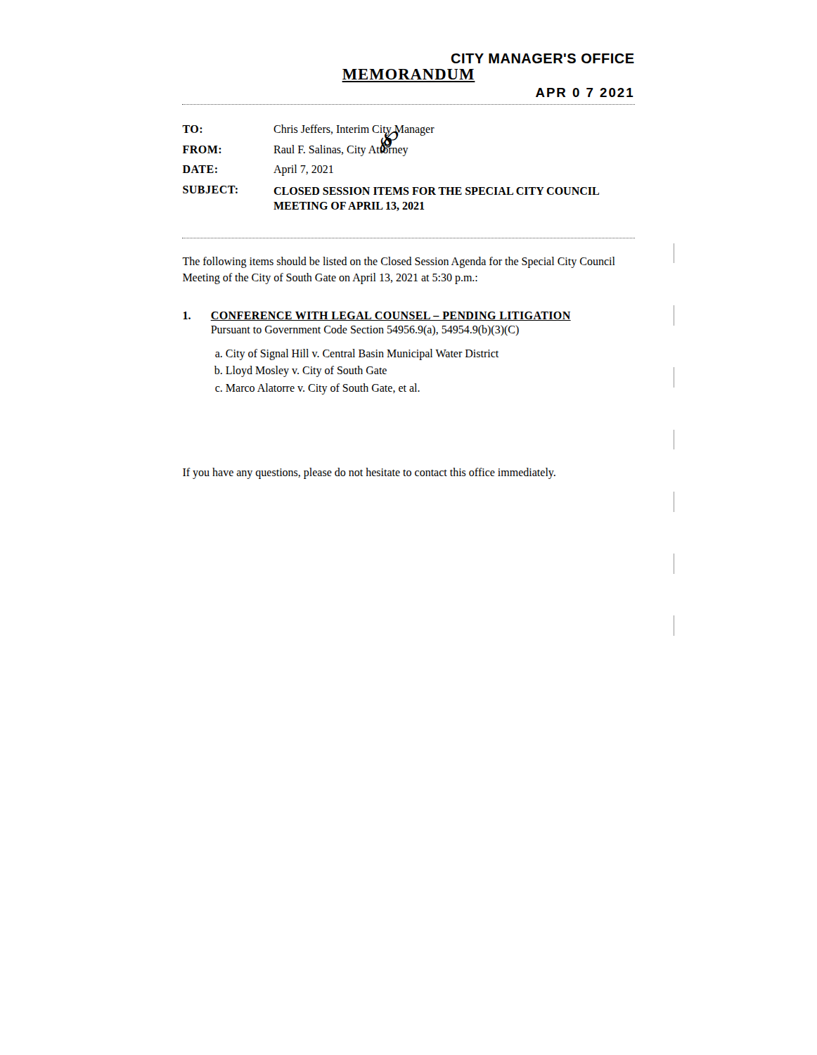CITY MANAGER'S OFFICE
APR 0 7 2021
MEMORANDUM
| TO: | Chris Jeffers, Interim City Manager |
| FROM: | Raul F. Salinas, City Attorney ℘ ℘ |
| DATE: | April 7, 2021 |
| SUBJECT: | CLOSED SESSION ITEMS FOR THE SPECIAL CITY COUNCIL MEETING OF APRIL 13, 2021 |
The following items should be listed on the Closed Session Agenda for the Special City Council Meeting of the City of South Gate on April 13, 2021 at 5:30 p.m.:
1.
CONFERENCE WITH LEGAL COUNSEL – PENDING LITIGATION
Pursuant to Government Code Section 54956.9(a), 54954.9(b)(3)(C)
City of Signal Hill v. Central Basin Municipal Water District
Lloyd Mosley v. City of South Gate
Marco Alatorre v. City of South Gate, et al.
If you have any questions, please do not hesitate to contact this office immediately.